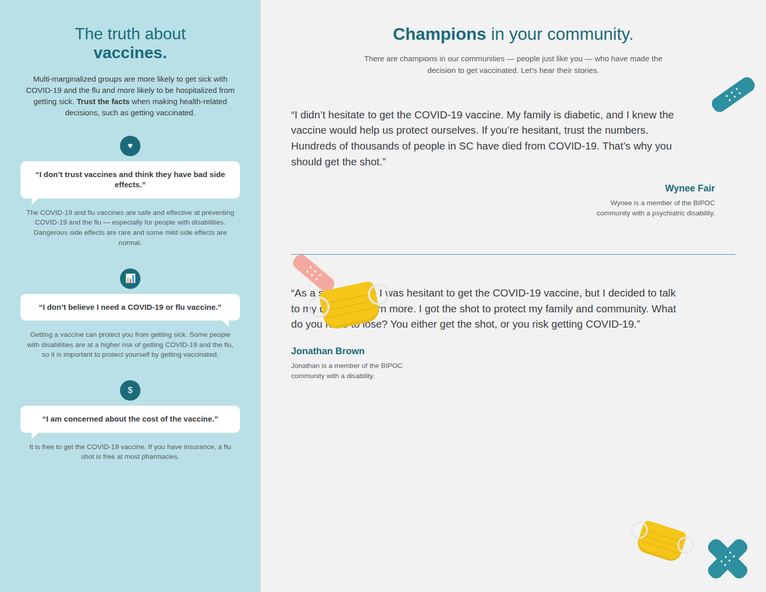The truth about vaccines.
Multi-marginalized groups are more likely to get sick with COVID-19 and the flu and more likely to be hospitalized from getting sick. Trust the facts when making health-related decisions, such as getting vaccinated.
♥
“I don’t trust vaccines and think they have bad side effects.”
The COVID-19 and flu vaccines are safe and effective at preventing COVID-19 and the flu — especially for people with disabilities. Dangerous side effects are rare and some mild side effects are normal.
📊
“I don’t believe I need a COVID-19 or flu vaccine.”
Getting a vaccine can protect you from getting sick. Some people with disabilities are at a higher risk of getting COVID-19 and the flu, so it is important to protect yourself by getting vaccinated.
$
“I am concerned about the cost of the vaccine.”
It is free to get the COVID-19 vaccine. If you have insurance, a flu shot is free at most pharmacies.
Champions in your community.
There are champions in our communities — people just like you — who have made the decision to get vaccinated. Let’s hear their stories.
“I didn’t hesitate to get the COVID-19 vaccine. My family is diabetic, and I knew the vaccine would help us protect ourselves. If you’re hesitant, trust the numbers. Hundreds of thousands of people in SC have died from COVID-19. That’s why you should get the shot.”
Wynee Fair
Wynee is a member of the BIPOC
community with a psychiatric disability.
“As a stroke victim I was hesitant to get the COVID-19 vaccine, but I decided to talk to my doctor to learn more. I got the shot to protect my family and community. What do you have to lose? You either get the shot, or you risk getting COVID-19.”
Jonathan Brown
Jonathan is a member of the BIPOC
community with a disability.